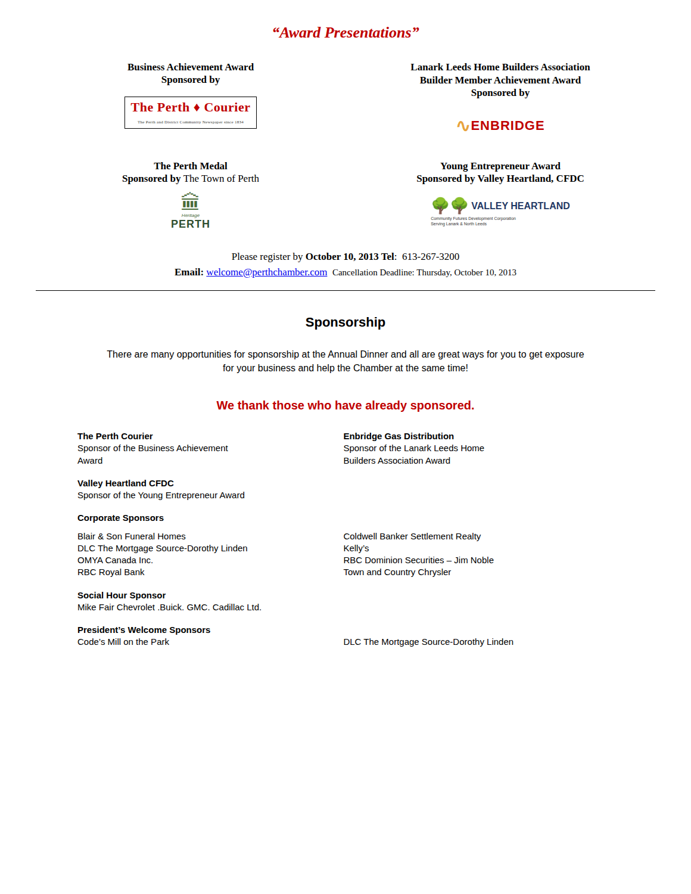“Award Presentations”
| Business Achievement Award Sponsored by The Perth ♦ Courier The Perth and District Community Newspaper since 1834 | Lanark Leeds Home Builders Association Builder Member Achievement Award Sponsored by ∿ ENBRIDGE |
| The Perth Medal Sponsored by The Town of Perth 🏛 Heritage PERTH | Young Entrepreneur Award Sponsored by Valley Heartland, CFDC 🌳🌳 VALLEY HEARTLAND Community Futures Development Corporation Serving Lanark & North Leeds |
Please register by October 10, 2013 Tel: 613-267-3200
Email: welcome@perthchamber.com Cancellation Deadline: Thursday, October 10, 2013
Sponsorship
There are many opportunities for sponsorship at the Annual Dinner and all are great ways for you to get exposure for your business and help the Chamber at the same time!
We thank those who have already sponsored.
| The Perth Courier Sponsor of the Business Achievement Award | Enbridge Gas Distribution Sponsor of the Lanark Leeds Home Builders Association Award |
| Valley Heartland CFDC Sponsor of the Young Entrepreneur Award | |
| Corporate Sponsors |
| Blair & Son Funeral Homes DLC The Mortgage Source-Dorothy Linden OMYA Canada Inc. RBC Royal Bank | Coldwell Banker Settlement Realty Kelly’s RBC Dominion Securities – Jim Noble Town and Country Chrysler |
| Social Hour Sponsor Mike Fair Chevrolet .Buick. GMC. Cadillac Ltd. |
| President’s Welcome Sponsors |
| Code’s Mill on the Park | DLC The Mortgage Source-Dorothy Linden |